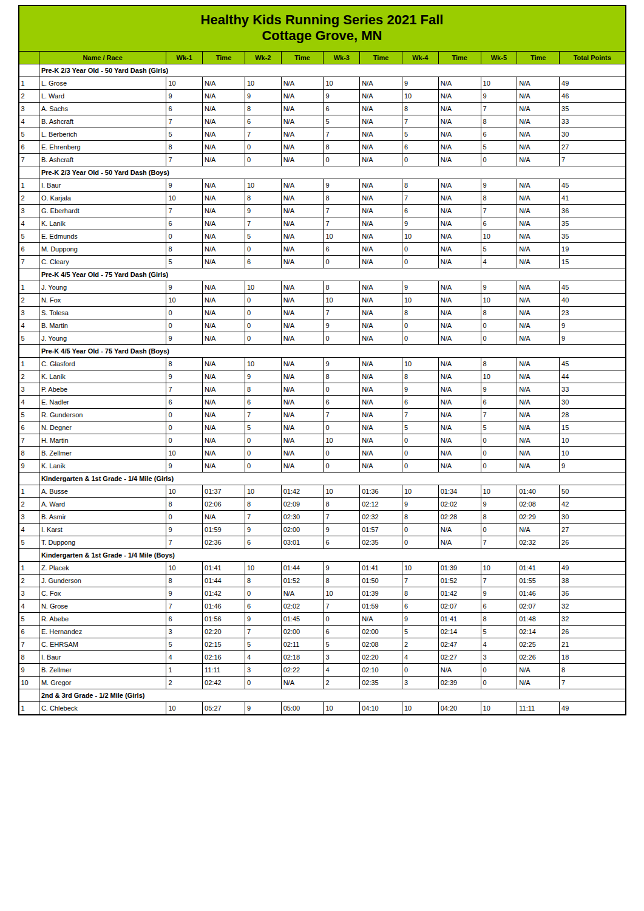Healthy Kids Running Series 2021 Fall Cottage Grove, MN
| | Name / Race | Wk-1 | Time | Wk-2 | Time | Wk-3 | Time | Wk-4 | Time | Wk-5 | Time | Total Points |
| --- | --- | --- | --- | --- | --- | --- | --- | --- | --- | --- | --- | --- |
| | Pre-K 2/3 Year Old - 50 Yard Dash (Girls) |
| 1 | L. Grose | 10 | N/A | 10 | N/A | 10 | N/A | 9 | N/A | 10 | N/A | 49 |
| 2 | L. Ward | 9 | N/A | 9 | N/A | 9 | N/A | 10 | N/A | 9 | N/A | 46 |
| 3 | A. Sachs | 6 | N/A | 8 | N/A | 6 | N/A | 8 | N/A | 7 | N/A | 35 |
| 4 | B. Ashcraft | 7 | N/A | 6 | N/A | 5 | N/A | 7 | N/A | 8 | N/A | 33 |
| 5 | L. Berberich | 5 | N/A | 7 | N/A | 7 | N/A | 5 | N/A | 6 | N/A | 30 |
| 6 | E. Ehrenberg | 8 | N/A | 0 | N/A | 8 | N/A | 6 | N/A | 5 | N/A | 27 |
| 7 | B. Ashcraft | 7 | N/A | 0 | N/A | 0 | N/A | 0 | N/A | 0 | N/A | 7 |
| | Pre-K 2/3 Year Old - 50 Yard Dash (Boys) |
| 1 | I. Baur | 9 | N/A | 10 | N/A | 9 | N/A | 8 | N/A | 9 | N/A | 45 |
| 2 | O. Karjala | 10 | N/A | 8 | N/A | 8 | N/A | 7 | N/A | 8 | N/A | 41 |
| 3 | G. Eberhardt | 7 | N/A | 9 | N/A | 7 | N/A | 6 | N/A | 7 | N/A | 36 |
| 4 | K. Lanik | 6 | N/A | 7 | N/A | 7 | N/A | 9 | N/A | 6 | N/A | 35 |
| 5 | E. Edmunds | 0 | N/A | 5 | N/A | 10 | N/A | 10 | N/A | 10 | N/A | 35 |
| 6 | M. Duppong | 8 | N/A | 0 | N/A | 6 | N/A | 0 | N/A | 5 | N/A | 19 |
| 7 | C. Cleary | 5 | N/A | 6 | N/A | 0 | N/A | 0 | N/A | 4 | N/A | 15 |
| | Pre-K 4/5 Year Old - 75 Yard Dash (Girls) |
| 1 | J. Young | 9 | N/A | 10 | N/A | 8 | N/A | 9 | N/A | 9 | N/A | 45 |
| 2 | N. Fox | 10 | N/A | 0 | N/A | 10 | N/A | 10 | N/A | 10 | N/A | 40 |
| 3 | S. Tolesa | 0 | N/A | 0 | N/A | 7 | N/A | 8 | N/A | 8 | N/A | 23 |
| 4 | B. Martin | 0 | N/A | 0 | N/A | 9 | N/A | 0 | N/A | 0 | N/A | 9 |
| 5 | J. Young | 9 | N/A | 0 | N/A | 0 | N/A | 0 | N/A | 0 | N/A | 9 |
| | Pre-K 4/5 Year Old - 75 Yard Dash (Boys) |
| 1 | C. Glasford | 8 | N/A | 10 | N/A | 9 | N/A | 10 | N/A | 8 | N/A | 45 |
| 2 | K. Lanik | 9 | N/A | 9 | N/A | 8 | N/A | 8 | N/A | 10 | N/A | 44 |
| 3 | P. Abebe | 7 | N/A | 8 | N/A | 0 | N/A | 9 | N/A | 9 | N/A | 33 |
| 4 | E. Nadler | 6 | N/A | 6 | N/A | 6 | N/A | 6 | N/A | 6 | N/A | 30 |
| 5 | R. Gunderson | 0 | N/A | 7 | N/A | 7 | N/A | 7 | N/A | 7 | N/A | 28 |
| 6 | N. Degner | 0 | N/A | 5 | N/A | 0 | N/A | 5 | N/A | 5 | N/A | 15 |
| 7 | H. Martin | 0 | N/A | 0 | N/A | 10 | N/A | 0 | N/A | 0 | N/A | 10 |
| 8 | B. Zellmer | 10 | N/A | 0 | N/A | 0 | N/A | 0 | N/A | 0 | N/A | 10 |
| 9 | K. Lanik | 9 | N/A | 0 | N/A | 0 | N/A | 0 | N/A | 0 | N/A | 9 |
| | Kindergarten & 1st Grade - 1/4 Mile (Girls) |
| 1 | A. Busse | 10 | 01:37 | 10 | 01:42 | 10 | 01:36 | 10 | 01:34 | 10 | 01:40 | 50 |
| 2 | A. Ward | 8 | 02:06 | 8 | 02:09 | 8 | 02:12 | 9 | 02:02 | 9 | 02:08 | 42 |
| 3 | B. Asmir | 0 | N/A | 7 | 02:30 | 7 | 02:32 | 8 | 02:28 | 8 | 02:29 | 30 |
| 4 | I. Karst | 9 | 01:59 | 9 | 02:00 | 9 | 01:57 | 0 | N/A | 0 | N/A | 27 |
| 5 | T. Duppong | 7 | 02:36 | 6 | 03:01 | 6 | 02:35 | 0 | N/A | 7 | 02:32 | 26 |
| | Kindergarten & 1st Grade - 1/4 Mile (Boys) |
| 1 | Z. Placek | 10 | 01:41 | 10 | 01:44 | 9 | 01:41 | 10 | 01:39 | 10 | 01:41 | 49 |
| 2 | J. Gunderson | 8 | 01:44 | 8 | 01:52 | 8 | 01:50 | 7 | 01:52 | 7 | 01:55 | 38 |
| 3 | C. Fox | 9 | 01:42 | 0 | N/A | 10 | 01:39 | 8 | 01:42 | 9 | 01:46 | 36 |
| 4 | N. Grose | 7 | 01:46 | 6 | 02:02 | 7 | 01:59 | 6 | 02:07 | 6 | 02:07 | 32 |
| 5 | R. Abebe | 6 | 01:56 | 9 | 01:45 | 0 | N/A | 9 | 01:41 | 8 | 01:48 | 32 |
| 6 | E. Hernandez | 3 | 02:20 | 7 | 02:00 | 6 | 02:00 | 5 | 02:14 | 5 | 02:14 | 26 |
| 7 | C. EHRSAM | 5 | 02:15 | 5 | 02:11 | 5 | 02:08 | 2 | 02:47 | 4 | 02:25 | 21 |
| 8 | I. Baur | 4 | 02:16 | 4 | 02:18 | 3 | 02:20 | 4 | 02:27 | 3 | 02:26 | 18 |
| 9 | B. Zellmer | 1 | 11:11 | 3 | 02:22 | 4 | 02:10 | 0 | N/A | 0 | N/A | 8 |
| 10 | M. Gregor | 2 | 02:42 | 0 | N/A | 2 | 02:35 | 3 | 02:39 | 0 | N/A | 7 |
| | 2nd & 3rd Grade - 1/2 Mile (Girls) |
| 1 | C. Chlebeck | 10 | 05:27 | 9 | 05:00 | 10 | 04:10 | 10 | 04:20 | 10 | 11:11 | 49 |